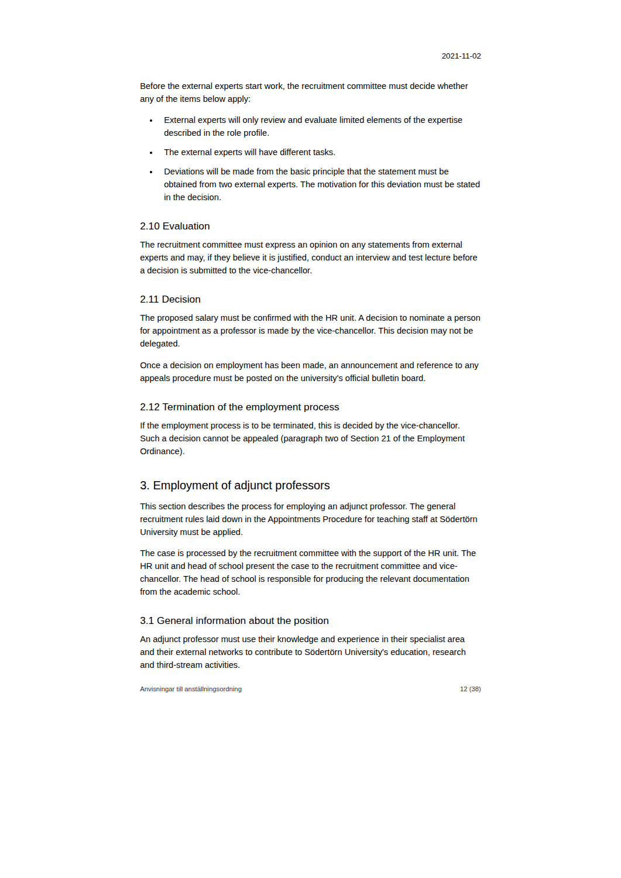2021-11-02
Before the external experts start work, the recruitment committee must decide whether any of the items below apply:
External experts will only review and evaluate limited elements of the expertise described in the role profile.
The external experts will have different tasks.
Deviations will be made from the basic principle that the statement must be obtained from two external experts. The motivation for this deviation must be stated in the decision.
2.10 Evaluation
The recruitment committee must express an opinion on any statements from external experts and may, if they believe it is justified, conduct an interview and test lecture before a decision is submitted to the vice-chancellor.
2.11 Decision
The proposed salary must be confirmed with the HR unit. A decision to nominate a person for appointment as a professor is made by the vice-chancellor. This decision may not be delegated.
Once a decision on employment has been made, an announcement and reference to any appeals procedure must be posted on the university's official bulletin board.
2.12 Termination of the employment process
If the employment process is to be terminated, this is decided by the vice-chancellor. Such a decision cannot be appealed (paragraph two of Section 21 of the Employment Ordinance).
3. Employment of adjunct professors
This section describes the process for employing an adjunct professor. The general recruitment rules laid down in the Appointments Procedure for teaching staff at Södertörn University must be applied.
The case is processed by the recruitment committee with the support of the HR unit. The HR unit and head of school present the case to the recruitment committee and vice-chancellor. The head of school is responsible for producing the relevant documentation from the academic school.
3.1 General information about the position
An adjunct professor must use their knowledge and experience in their specialist area and their external networks to contribute to Södertörn University's education, research and third-stream activities.
Anvisningar till anställningsordning 12 (38)